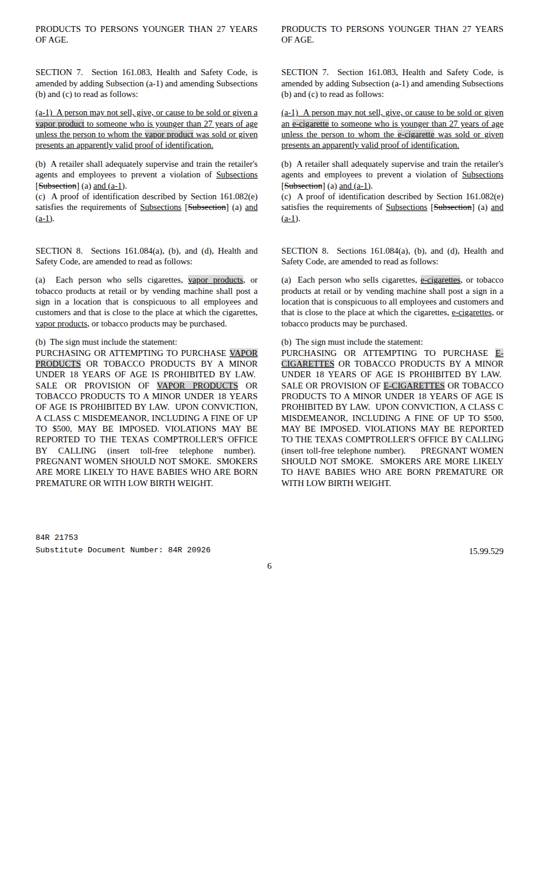PRODUCTS TO PERSONS YOUNGER THAN 27 YEARS OF AGE.
SECTION 7. Section 161.083, Health and Safety Code, is amended by adding Subsection (a-1) and amending Subsections (b) and (c) to read as follows:
(a-1) A person may not sell, give, or cause to be sold or given a vapor product to someone who is younger than 27 years of age unless the person to whom the vapor product was sold or given presents an apparently valid proof of identification.
(b) A retailer shall adequately supervise and train the retailer's agents and employees to prevent a violation of Subsections [Subsection] (a) and (a-1).
(c) A proof of identification described by Section 161.082(e) satisfies the requirements of Subsections [Subsection] (a) and (a-1).
SECTION 8. Sections 161.084(a), (b), and (d), Health and Safety Code, are amended to read as follows:
(a) Each person who sells cigarettes, vapor products, or tobacco products at retail or by vending machine shall post a sign in a location that is conspicuous to all employees and customers and that is close to the place at which the cigarettes, vapor products, or tobacco products may be purchased.
(b) The sign must include the statement:
PURCHASING OR ATTEMPTING TO PURCHASE VAPOR PRODUCTS OR TOBACCO PRODUCTS BY A MINOR UNDER 18 YEARS OF AGE IS PROHIBITED BY LAW. SALE OR PROVISION OF VAPOR PRODUCTS OR TOBACCO PRODUCTS TO A MINOR UNDER 18 YEARS OF AGE IS PROHIBITED BY LAW. UPON CONVICTION, A CLASS C MISDEMEANOR, INCLUDING A FINE OF UP TO $500, MAY BE IMPOSED. VIOLATIONS MAY BE REPORTED TO THE TEXAS COMPTROLLER'S OFFICE BY CALLING (insert toll-free telephone number). PREGNANT WOMEN SHOULD NOT SMOKE. SMOKERS ARE MORE LIKELY TO HAVE BABIES WHO ARE BORN PREMATURE OR WITH LOW BIRTH WEIGHT.
PRODUCTS TO PERSONS YOUNGER THAN 27 YEARS OF AGE.
SECTION 7. Section 161.083, Health and Safety Code, is amended by adding Subsection (a-1) and amending Subsections (b) and (c) to read as follows:
(a-1) A person may not sell, give, or cause to be sold or given an e-cigarette to someone who is younger than 27 years of age unless the person to whom the e-cigarette was sold or given presents an apparently valid proof of identification.
(b) A retailer shall adequately supervise and train the retailer's agents and employees to prevent a violation of Subsections [Subsection] (a) and (a-1).
(c) A proof of identification described by Section 161.082(e) satisfies the requirements of Subsections [Subsection] (a) and (a-1).
SECTION 8. Sections 161.084(a), (b), and (d), Health and Safety Code, are amended to read as follows:
(a) Each person who sells cigarettes, e-cigarettes, or tobacco products at retail or by vending machine shall post a sign in a location that is conspicuous to all employees and customers and that is close to the place at which the cigarettes, e-cigarettes, or tobacco products may be purchased.
(b) The sign must include the statement:
PURCHASING OR ATTEMPTING TO PURCHASE E-CIGARETTES OR TOBACCO PRODUCTS BY A MINOR UNDER 18 YEARS OF AGE IS PROHIBITED BY LAW. SALE OR PROVISION OF E-CIGARETTES OR TOBACCO PRODUCTS TO A MINOR UNDER 18 YEARS OF AGE IS PROHIBITED BY LAW. UPON CONVICTION, A CLASS C MISDEMEANOR, INCLUDING A FINE OF UP TO $500, MAY BE IMPOSED. VIOLATIONS MAY BE REPORTED TO THE TEXAS COMPTROLLER'S OFFICE BY CALLING (insert toll-free telephone number). PREGNANT WOMEN SHOULD NOT SMOKE. SMOKERS ARE MORE LIKELY TO HAVE BABIES WHO ARE BORN PREMATURE OR WITH LOW BIRTH WEIGHT.
84R 21753
Substitute Document Number: 84R 20926
15.99.529
6